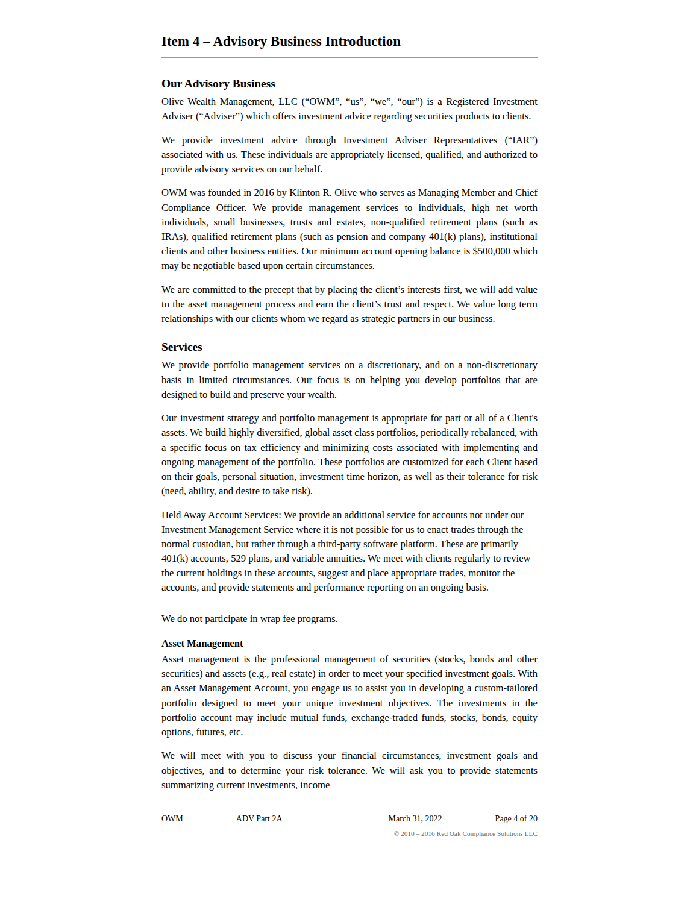Item 4 – Advisory Business Introduction
Our Advisory Business
Olive Wealth Management, LLC (“OWM”, “us”, “we”, “our”) is a Registered Investment Adviser (“Adviser”) which offers investment advice regarding securities products to clients.
We provide investment advice through Investment Adviser Representatives (“IAR”) associated with us. These individuals are appropriately licensed, qualified, and authorized to provide advisory services on our behalf.
OWM was founded in 2016 by Klinton R. Olive who serves as Managing Member and Chief Compliance Officer. We provide management services to individuals, high net worth individuals, small businesses, trusts and estates, non-qualified retirement plans (such as IRAs), qualified retirement plans (such as pension and company 401(k) plans), institutional clients and other business entities. Our minimum account opening balance is $500,000 which may be negotiable based upon certain circumstances.
We are committed to the precept that by placing the client’s interests first, we will add value to the asset management process and earn the client’s trust and respect. We value long term relationships with our clients whom we regard as strategic partners in our business.
Services
We provide portfolio management services on a discretionary, and on a non-discretionary basis in limited circumstances. Our focus is on helping you develop portfolios that are designed to build and preserve your wealth.
Our investment strategy and portfolio management is appropriate for part or all of a Client's assets. We build highly diversified, global asset class portfolios, periodically rebalanced, with a specific focus on tax efficiency and minimizing costs associated with implementing and ongoing management of the portfolio. These portfolios are customized for each Client based on their goals, personal situation, investment time horizon, as well as their tolerance for risk (need, ability, and desire to take risk).
Held Away Account Services: We provide an additional service for accounts not under our Investment Management Service where it is not possible for us to enact trades through the normal custodian, but rather through a third-party software platform. These are primarily 401(k) accounts, 529 plans, and variable annuities. We meet with clients regularly to review the current holdings in these accounts, suggest and place appropriate trades, monitor the accounts, and provide statements and performance reporting on an ongoing basis.
We do not participate in wrap fee programs.
Asset Management
Asset management is the professional management of securities (stocks, bonds and other securities) and assets (e.g., real estate) in order to meet your specified investment goals. With an Asset Management Account, you engage us to assist you in developing a custom-tailored portfolio designed to meet your unique investment objectives. The investments in the portfolio account may include mutual funds, exchange-traded funds, stocks, bonds, equity options, futures, etc.
We will meet with you to discuss your financial circumstances, investment goals and objectives, and to determine your risk tolerance. We will ask you to provide statements summarizing current investments, income
OWM ADV Part 2A March 31, 2022 Page 4 of 20
© 2010 – 2016 Red Oak Compliance Solutions LLC